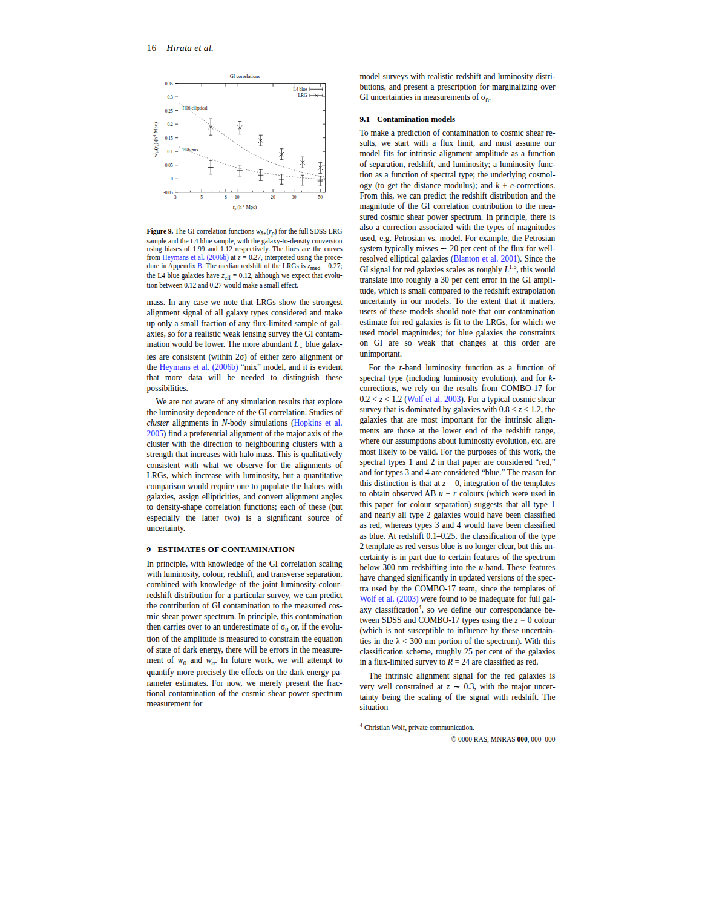16 Hirata et al.
GI correlations 0.35 0.3 0.25 0.2 0.15 0.1 0.05 0 -0.05 3 5 8 10 20 30 50 rp (h-1 Mpc) wδ+(rp) (h-1 Mpc) L4 blue LRG H06 elliptical H06 mix
Figure 9. The GI correlation functions wδ+(rp) for the full SDSS LRG sample and the L4 blue sample, with the galaxy-to-density conversion using biases of 1.99 and 1.12 respectively. The lines are the curves from Heymans et al. (2006b) at z = 0.27, interpreted using the procedure in Appendix B. The median redshift of the LRGs is zmed = 0.27; the L4 blue galaxies have zeff = 0.12, although we expect that evolution between 0.12 and 0.27 would make a small effect.
mass. In any case we note that LRGs show the strongest alignment signal of all galaxy types considered and make up only a small fraction of any flux-limited sample of galaxies, so for a realistic weak lensing survey the GI contamination would be lower. The more abundant L⋆ blue galaxies are consistent (within 2σ) of either zero alignment or the Heymans et al. (2006b) “mix” model, and it is evident that more data will be needed to distinguish these possibilities.
We are not aware of any simulation results that explore the luminosity dependence of the GI correlation. Studies of cluster alignments in N-body simulations (Hopkins et al. 2005) find a preferential alignment of the major axis of the cluster with the direction to neighbouring clusters with a strength that increases with halo mass. This is qualitatively consistent with what we observe for the alignments of LRGs, which increase with luminosity, but a quantitative comparison would require one to populate the haloes with galaxies, assign ellipticities, and convert alignment angles to density-shape correlation functions; each of these (but especially the latter two) is a significant source of uncertainty.
9 Estimates of contamination
In principle, with knowledge of the GI correlation scaling with luminosity, colour, redshift, and transverse separation, combined with knowledge of the joint luminosity-colour-redshift distribution for a particular survey, we can predict the contribution of GI contamination to the measured cosmic shear power spectrum. In principle, this contamination then carries over to an underestimate of σ8 or, if the evolution of the amplitude is measured to constrain the equation of state of dark energy, there will be errors in the measurement of w0 and wa. In future work, we will attempt to quantify more precisely the effects on the dark energy parameter estimates. For now, we merely present the fractional contamination of the cosmic shear power spectrum measurement for
model surveys with realistic redshift and luminosity distributions, and present a prescription for marginalizing over GI uncertainties in measurements of σ8.
9.1 Contamination models
To make a prediction of contamination to cosmic shear results, we start with a flux limit, and must assume our model fits for intrinsic alignment amplitude as a function of separation, redshift, and luminosity; a luminosity function as a function of spectral type; the underlying cosmology (to get the distance modulus); and k + e-corrections. From this, we can predict the redshift distribution and the magnitude of the GI correlation contribution to the measured cosmic shear power spectrum. In principle, there is also a correction associated with the types of magnitudes used, e.g. Petrosian vs. model. For example, the Petrosian system typically misses ∼ 20 per cent of the flux for well-resolved elliptical galaxies (Blanton et al. 2001). Since the GI signal for red galaxies scales as roughly L1.5, this would translate into roughly a 30 per cent error in the GI amplitude, which is small compared to the redshift extrapolation uncertainty in our models. To the extent that it matters, users of these models should note that our contamination estimate for red galaxies is fit to the LRGs, for which we used model magnitudes; for blue galaxies the constraints on GI are so weak that changes at this order are unimportant.
For the r-band luminosity function as a function of spectral type (including luminosity evolution), and for k-corrections, we rely on the results from COMBO-17 for 0.2 < z < 1.2 (Wolf et al. 2003). For a typical cosmic shear survey that is dominated by galaxies with 0.8 < z < 1.2, the galaxies that are most important for the intrinsic alignments are those at the lower end of the redshift range, where our assumptions about luminosity evolution, etc. are most likely to be valid. For the purposes of this work, the spectral types 1 and 2 in that paper are considered “red,” and for types 3 and 4 are considered “blue.” The reason for this distinction is that at z = 0, integration of the templates to obtain observed AB u − r colours (which were used in this paper for colour separation) suggests that all type 1 and nearly all type 2 galaxies would have been classified as red, whereas types 3 and 4 would have been classified as blue. At redshift 0.1–0.25, the classification of the type 2 template as red versus blue is no longer clear, but this uncertainty is in part due to certain features of the spectrum below 300 nm redshifting into the u-band. These features have changed significantly in updated versions of the spectra used by the COMBO-17 team, since the templates of Wolf et al. (2003) were found to be inadequate for full galaxy classification4, so we define our correspondance between SDSS and COMBO-17 types using the z = 0 colour (which is not susceptible to influence by these uncertainties in the λ < 300 nm portion of the spectrum). With this classification scheme, roughly 25 per cent of the galaxies in a flux-limited survey to R = 24 are classified as red.
The intrinsic alignment signal for the red galaxies is very well constrained at z ∼ 0.3, with the major uncertainty being the scaling of the signal with redshift. The situation
4 Christian Wolf, private communication.
© 0000 RAS, MNRAS 000, 000–000